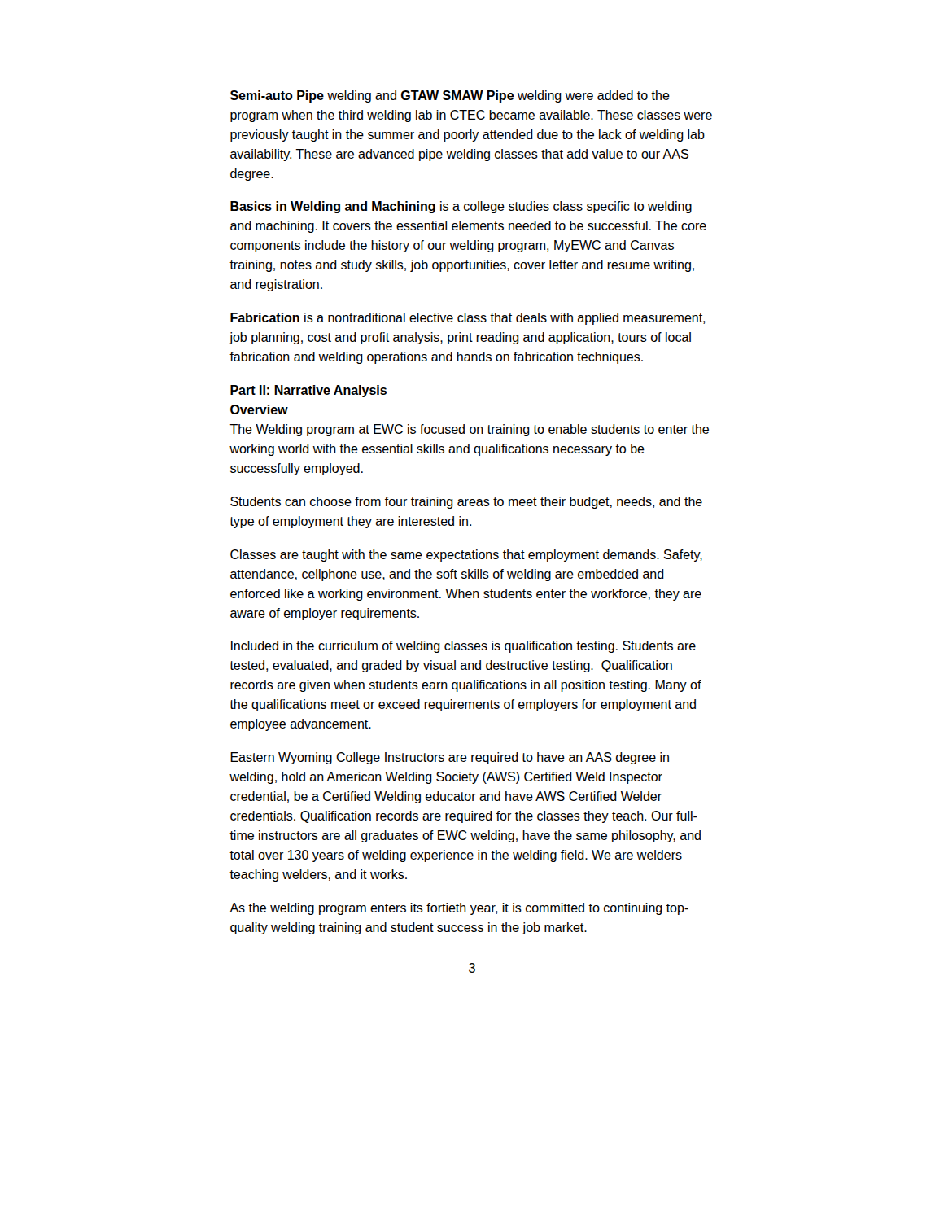Semi-auto Pipe welding and GTAW SMAW Pipe welding were added to the program when the third welding lab in CTEC became available. These classes were previously taught in the summer and poorly attended due to the lack of welding lab availability. These are advanced pipe welding classes that add value to our AAS degree.
Basics in Welding and Machining is a college studies class specific to welding and machining. It covers the essential elements needed to be successful. The core components include the history of our welding program, MyEWC and Canvas training, notes and study skills, job opportunities, cover letter and resume writing, and registration.
Fabrication is a nontraditional elective class that deals with applied measurement, job planning, cost and profit analysis, print reading and application, tours of local fabrication and welding operations and hands on fabrication techniques.
Part II: Narrative Analysis
Overview
The Welding program at EWC is focused on training to enable students to enter the working world with the essential skills and qualifications necessary to be successfully employed.
Students can choose from four training areas to meet their budget, needs, and the type of employment they are interested in.
Classes are taught with the same expectations that employment demands. Safety, attendance, cellphone use, and the soft skills of welding are embedded and enforced like a working environment. When students enter the workforce, they are aware of employer requirements.
Included in the curriculum of welding classes is qualification testing. Students are tested, evaluated, and graded by visual and destructive testing. Qualification records are given when students earn qualifications in all position testing. Many of the qualifications meet or exceed requirements of employers for employment and employee advancement.
Eastern Wyoming College Instructors are required to have an AAS degree in welding, hold an American Welding Society (AWS) Certified Weld Inspector credential, be a Certified Welding educator and have AWS Certified Welder credentials. Qualification records are required for the classes they teach. Our full-time instructors are all graduates of EWC welding, have the same philosophy, and total over 130 years of welding experience in the welding field. We are welders teaching welders, and it works.
As the welding program enters its fortieth year, it is committed to continuing top-quality welding training and student success in the job market.
3